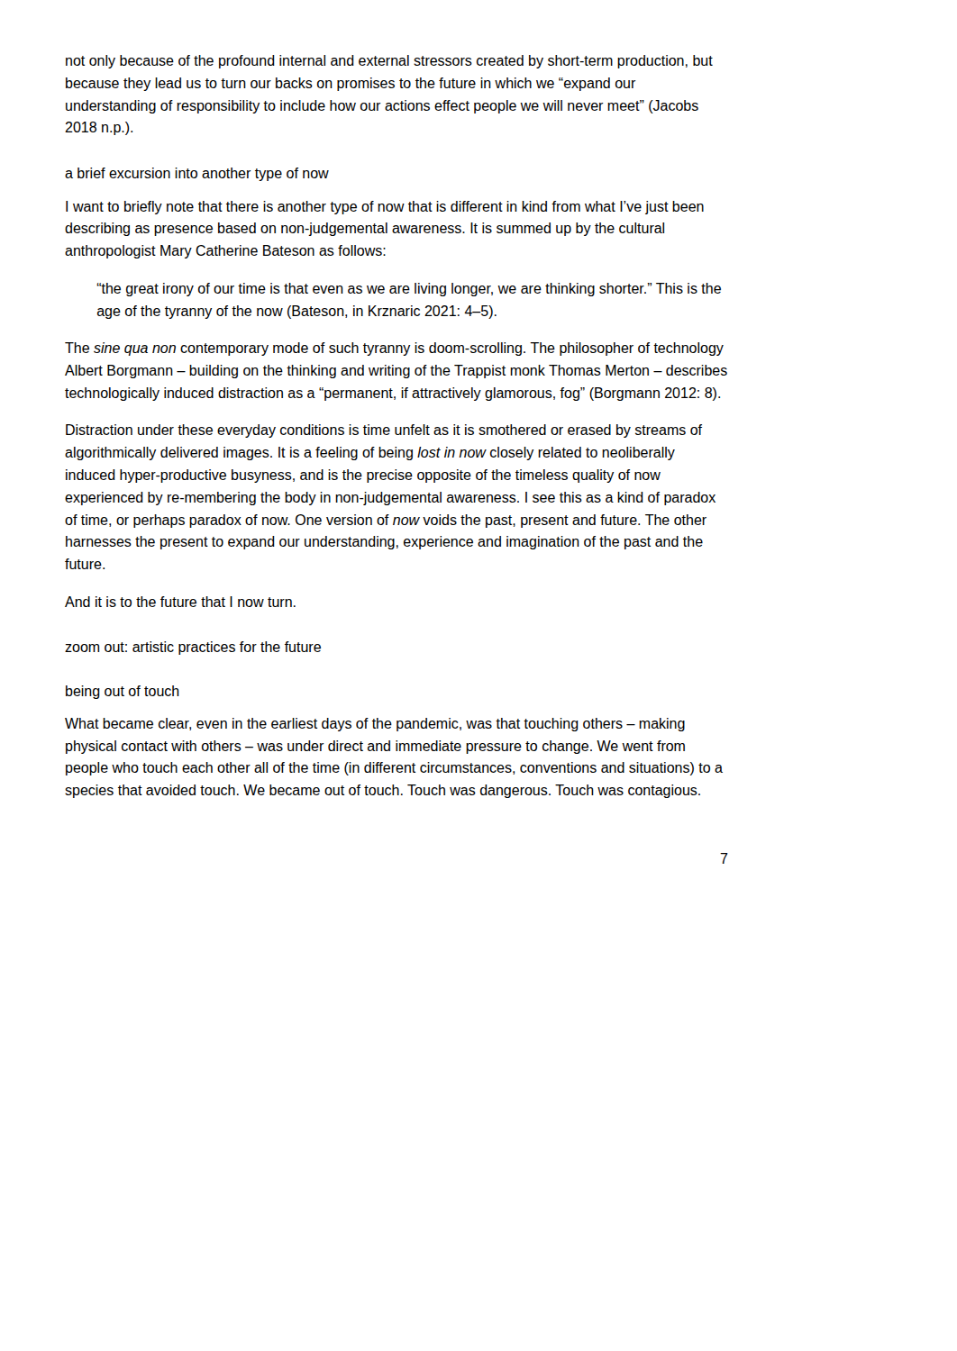not only because of the profound internal and external stressors created by short-term production, but because they lead us to turn our backs on promises to the future in which we “expand our understanding of responsibility to include how our actions effect people we will never meet” (Jacobs 2018 n.p.).
a brief excursion into another type of now
I want to briefly note that there is another type of now that is different in kind from what I’ve just been describing as presence based on non-judgemental awareness. It is summed up by the cultural anthropologist Mary Catherine Bateson as follows:
“the great irony of our time is that even as we are living longer, we are thinking shorter.” This is the age of the tyranny of the now (Bateson, in Krznaric 2021: 4–5).
The sine qua non contemporary mode of such tyranny is doom-scrolling. The philosopher of technology Albert Borgmann – building on the thinking and writing of the Trappist monk Thomas Merton – describes technologically induced distraction as a “permanent, if attractively glamorous, fog” (Borgmann 2012: 8).
Distraction under these everyday conditions is time unfelt as it is smothered or erased by streams of algorithmically delivered images. It is a feeling of being lost in now closely related to neoliberally induced hyper-productive busyness, and is the precise opposite of the timeless quality of now experienced by re-membering the body in non-judgemental awareness. I see this as a kind of paradox of time, or perhaps paradox of now. One version of now voids the past, present and future. The other harnesses the present to expand our understanding, experience and imagination of the past and the future.
And it is to the future that I now turn.
zoom out: artistic practices for the future
being out of touch
What became clear, even in the earliest days of the pandemic, was that touching others – making physical contact with others – was under direct and immediate pressure to change. We went from people who touch each other all of the time (in different circumstances, conventions and situations) to a species that avoided touch. We became out of touch. Touch was dangerous. Touch was contagious.
7